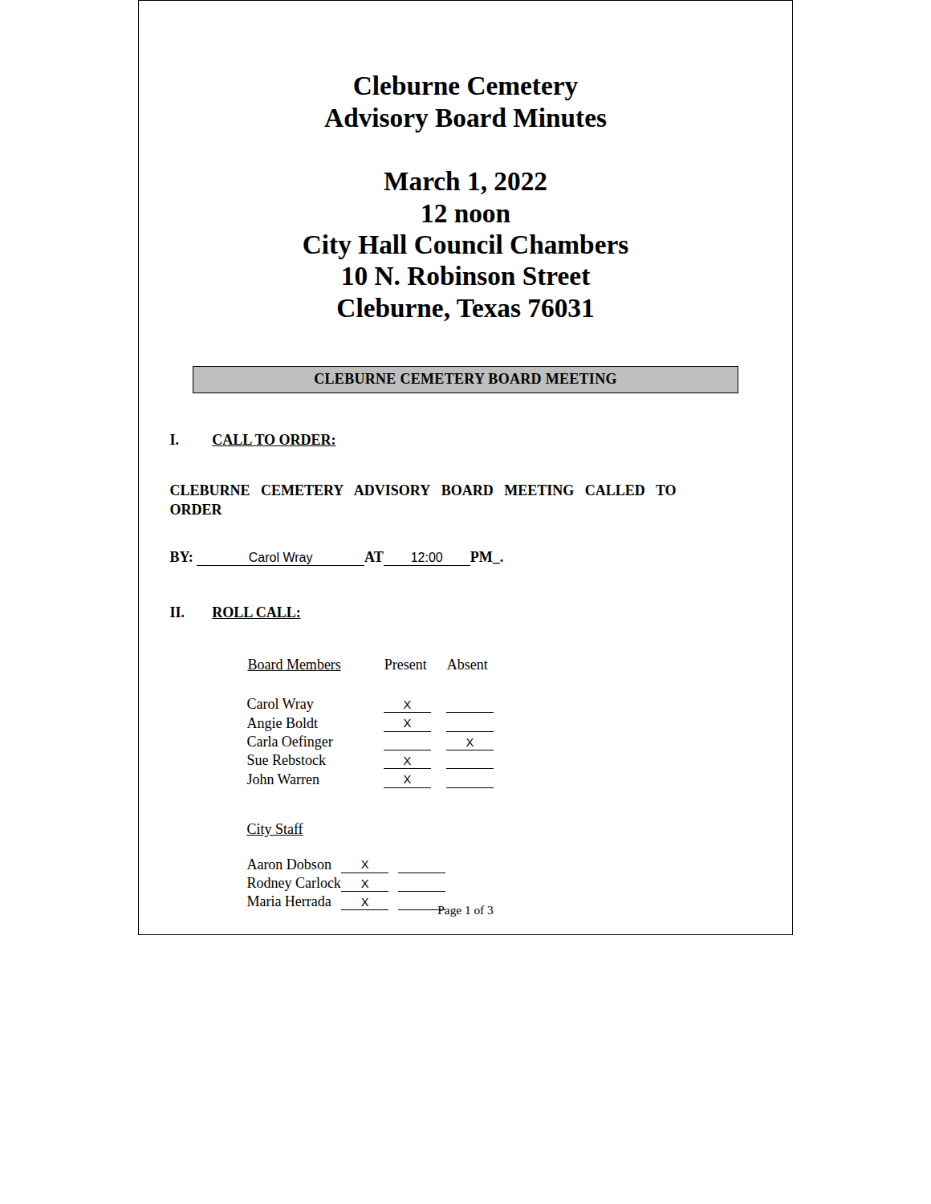Cleburne Cemetery
Advisory Board Minutes
March 1, 2022
12 noon
City Hall Council Chambers
10 N. Robinson Street
Cleburne, Texas 76031
CLEBURNE CEMETERY BOARD MEETING
I. CALL TO ORDER:
CLEBURNE CEMETERY ADVISORY BOARD MEETING CALLED TO
ORDER
BY: Carol Wray AT 12:00 PM_.
II. ROLL CALL:
| Board Members | Present | Absent |
| --- | --- | --- |
| Carol Wray | X | |
| Angie Boldt | X | |
| Carla Oefinger | | X |
| Sue Rebstock | X | |
| John Warren | X | |
City Staff
| Aaron Dobson | X | |
| Rodney Carlock | X | |
| Maria Herrada | X | |
Page 1 of 3